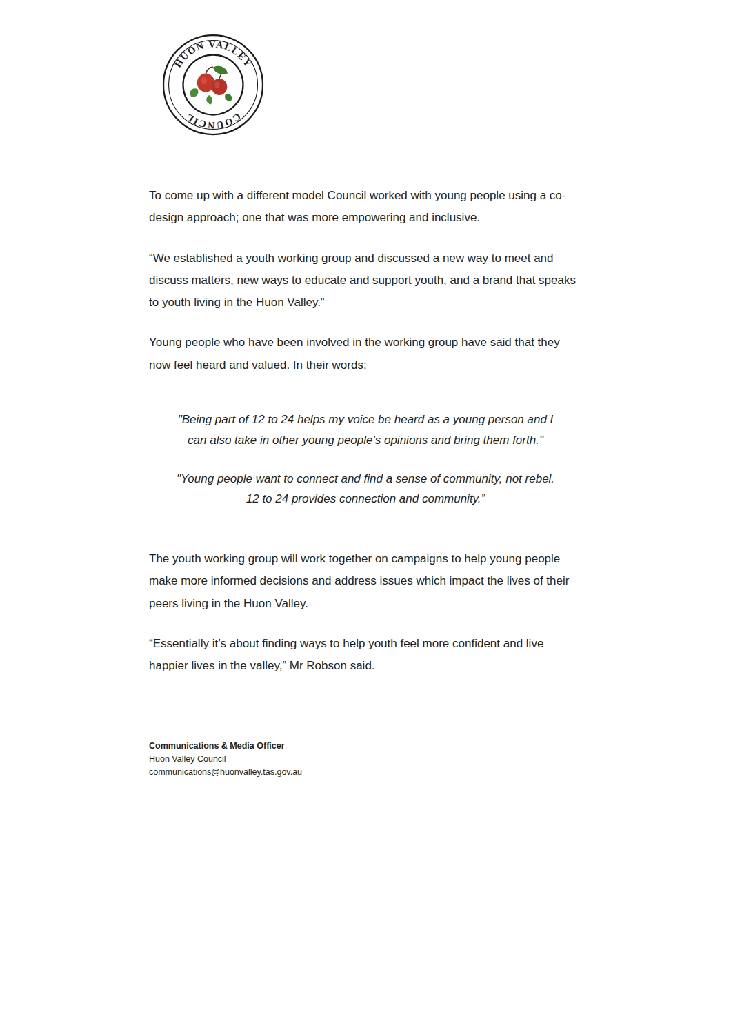HUON VALLEY COUNCIL
To come up with a different model Council worked with young people using a co-design approach; one that was more empowering and inclusive.
“We established a youth working group and discussed a new way to meet and discuss matters, new ways to educate and support youth, and a brand that speaks to youth living in the Huon Valley.”
Young people who have been involved in the working group have said that they now feel heard and valued. In their words:
"Being part of 12 to 24 helps my voice be heard as a young person and I can also take in other young people's opinions and bring them forth."
"Young people want to connect and find a sense of community, not rebel. 12 to 24 provides connection and community.”
The youth working group will work together on campaigns to help young people make more informed decisions and address issues which impact the lives of their peers living in the Huon Valley.
“Essentially it’s about finding ways to help youth feel more confident and live happier lives in the valley,” Mr Robson said.
Communications & Media Officer
Huon Valley Council
communications@huonvalley.tas.gov.au